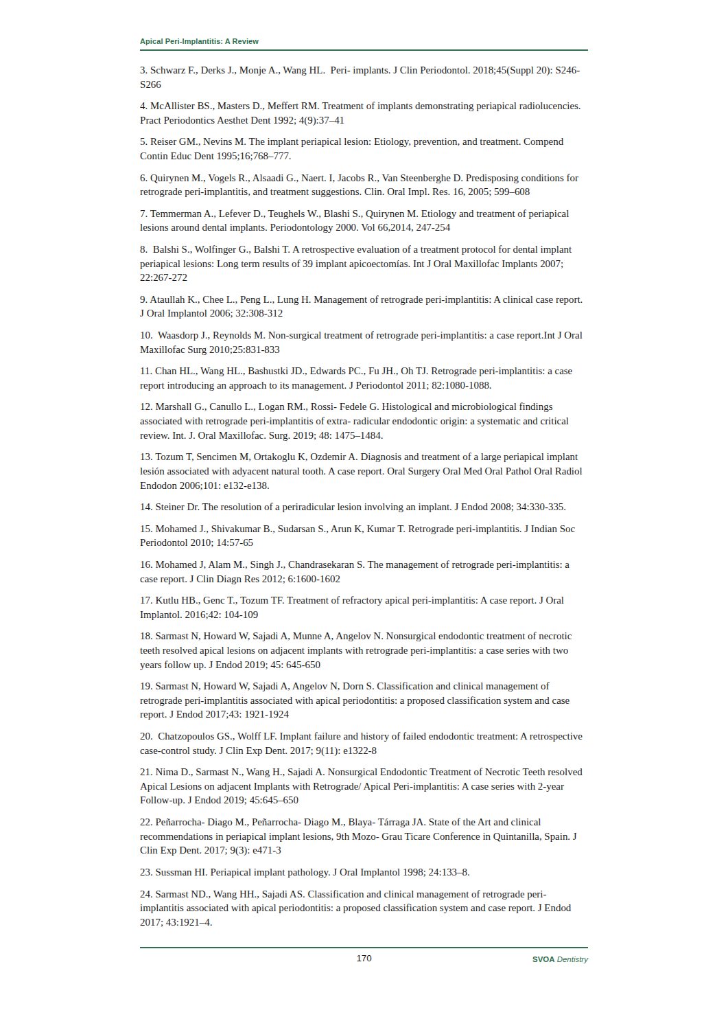Apical Peri-Implantitis: A Review
3. Schwarz F., Derks J., Monje A., Wang HL. Peri- implants. J Clin Periodontol. 2018;45(Suppl 20): S246- S266
4. McAllister BS., Masters D., Meffert RM. Treatment of implants demonstrating periapical radiolucencies. Pract Periodontics Aesthet Dent 1992; 4(9):37–41
5. Reiser GM., Nevins M. The implant periapical lesion: Etiology, prevention, and treatment. Compend Contin Educ Dent 1995;16;768–777.
6. Quirynen M., Vogels R., Alsaadi G., Naert. I, Jacobs R., Van Steenberghe D. Predisposing conditions for retrograde peri-implantitis, and treatment suggestions. Clin. Oral Impl. Res. 16, 2005; 599–608
7. Temmerman A., Lefever D., Teughels W., Blashi S., Quirynen M. Etiology and treatment of periapical lesions around dental implants. Periodontology 2000. Vol 66,2014, 247-254
8. Balshi S., Wolfinger G., Balshi T. A retrospective evaluation of a treatment protocol for dental implant periapical lesions: Long term results of 39 implant apicoectomías. Int J Oral Maxillofac Implants 2007; 22:267-272
9. Ataullah K., Chee L., Peng L., Lung H. Management of retrograde peri-implantitis: A clinical case report. J Oral Implantol 2006; 32:308-312
10. Waasdorp J., Reynolds M. Non-surgical treatment of retrograde peri-implantitis: a case report.Int J Oral Maxillofac Surg 2010;25:831-833
11. Chan HL., Wang HL., Bashustki JD., Edwards PC., Fu JH., Oh TJ. Retrograde peri-implantitis: a case report introducing an approach to its management. J Periodontol 2011; 82:1080-1088.
12. Marshall G., Canullo L., Logan RM., Rossi- Fedele G. Histological and microbiological findings associated with retrograde peri-implantitis of extra- radicular endodontic origin: a systematic and critical review. Int. J. Oral Maxillofac. Surg. 2019; 48: 1475–1484.
13. Tozum T, Sencimen M, Ortakoglu K, Ozdemir A. Diagnosis and treatment of a large periapical implant lesión associated with adyacent natural tooth. A case report. Oral Surgery Oral Med Oral Pathol Oral Radiol Endodon 2006;101: e132-e138.
14. Steiner Dr. The resolution of a periradicular lesion involving an implant. J Endod 2008; 34:330-335.
15. Mohamed J., Shivakumar B., Sudarsan S., Arun K, Kumar T. Retrograde peri-implantitis. J Indian Soc Periodontol 2010; 14:57-65
16. Mohamed J, Alam M., Singh J., Chandrasekaran S. The management of retrograde peri-implantitis: a case report. J Clin Diagn Res 2012; 6:1600-1602
17. Kutlu HB., Genc T., Tozum TF. Treatment of refractory apical peri-implantitis: A case report. J Oral Implantol. 2016;42: 104-109
18. Sarmast N, Howard W, Sajadi A, Munne A, Angelov N. Nonsurgical endodontic treatment of necrotic teeth resolved apical lesions on adjacent implants with retrograde peri-implantitis: a case series with two years follow up. J Endod 2019; 45: 645-650
19. Sarmast N, Howard W, Sajadi A, Angelov N, Dorn S. Classification and clinical management of retrograde peri-implantitis associated with apical periodontitis: a proposed classification system and case report. J Endod 2017;43: 1921-1924
20. Chatzopoulos GS., Wolff LF. Implant failure and history of failed endodontic treatment: A retrospective case-control study. J Clin Exp Dent. 2017; 9(11): e1322-8
21. Nima D., Sarmast N., Wang H., Sajadi A. Nonsurgical Endodontic Treatment of Necrotic Teeth resolved Apical Lesions on adjacent Implants with Retrograde/ Apical Peri-implantitis: A case series with 2-year Follow-up. J Endod 2019; 45:645–650
22. Peñarrocha- Diago M., Peñarrocha- Diago M., Blaya- Tárraga JA. State of the Art and clinical recommendations in periapical implant lesions, 9th Mozo- Grau Ticare Conference in Quintanilla, Spain. J Clin Exp Dent. 2017; 9(3): e471-3
23. Sussman HI. Periapical implant pathology. J Oral Implantol 1998; 24:133–8.
24. Sarmast ND., Wang HH., Sajadi AS. Classification and clinical management of retrograde peri-implantitis associated with apical periodontitis: a proposed classification system and case report. J Endod 2017; 43:1921–4.
170 SVOA Dentistry